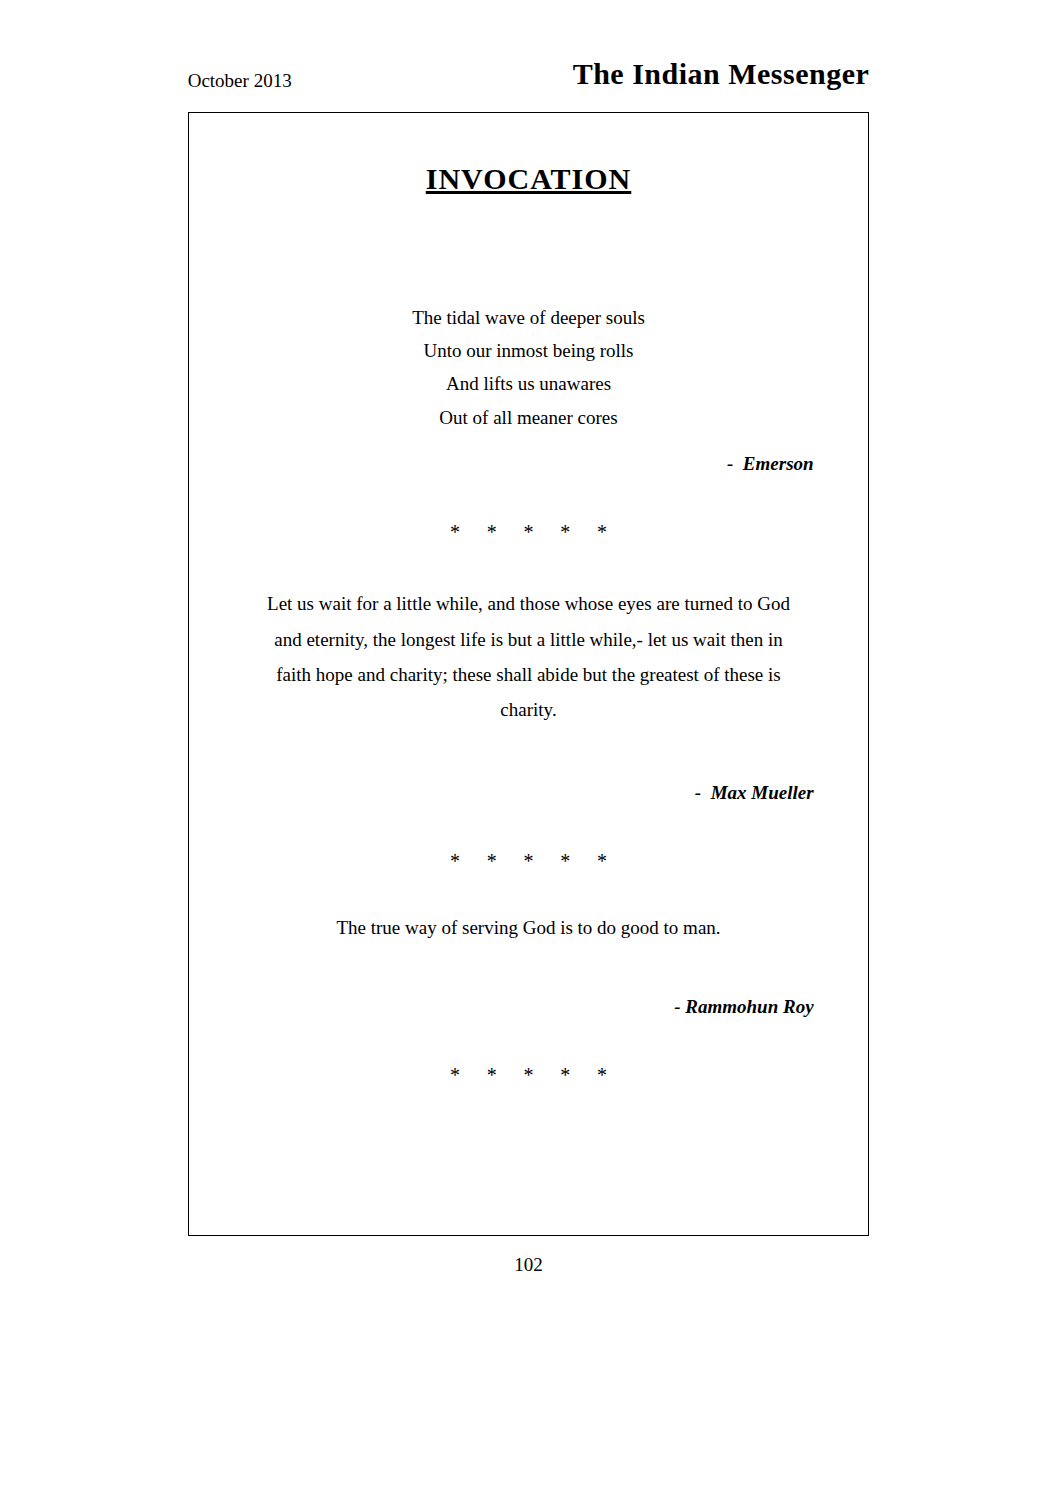October 2013
The Indian Messenger
INVOCATION
The tidal wave of deeper souls
Unto our inmost being rolls
And lifts us unawares
Out of all meaner cores
- Emerson
* * * * *
Let us wait for a little while, and those whose eyes are turned to God and eternity, the longest life is but a little while,- let us wait then in faith hope and charity; these shall abide but the greatest of these is charity.
- Max Mueller
* * * * *
The true way of serving God is to do good to man.
- Rammohun Roy
* * * * *
102